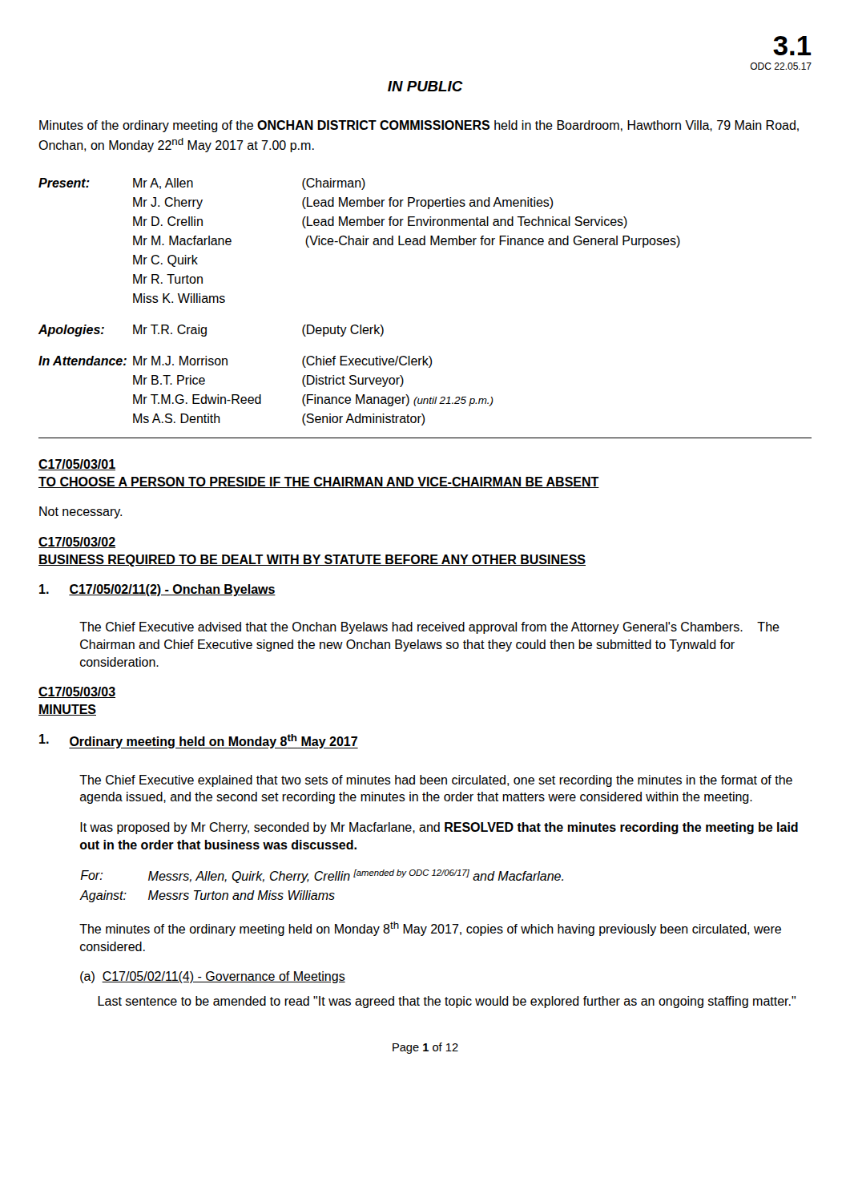3.1
ODC 22.05.17
IN PUBLIC
Minutes of the ordinary meeting of the ONCHAN DISTRICT COMMISSIONERS held in the Boardroom, Hawthorn Villa, 79 Main Road, Onchan, on Monday 22nd May 2017 at 7.00 p.m.
| Present: | Mr A, Allen | (Chairman) |
| | Mr J. Cherry | (Lead Member for Properties and Amenities) |
| | Mr D. Crellin | (Lead Member for Environmental and Technical Services) |
| | Mr M. Macfarlane | (Vice-Chair and Lead Member for Finance and General Purposes) |
| | Mr C. Quirk | |
| | Mr R. Turton | |
| | Miss K. Williams | |
| Apologies: | Mr T.R. Craig | (Deputy Clerk) |
| In Attendance: | Mr M.J. Morrison | (Chief Executive/Clerk) |
| | Mr B.T. Price | (District Surveyor) |
| | Mr T.M.G. Edwin-Reed | (Finance Manager) (until 21.25 p.m.) |
| | Ms A.S. Dentith | (Senior Administrator) |
C17/05/03/01
TO CHOOSE A PERSON TO PRESIDE IF THE CHAIRMAN AND VICE-CHAIRMAN BE ABSENT
Not necessary.
C17/05/03/02
BUSINESS REQUIRED TO BE DEALT WITH BY STATUTE BEFORE ANY OTHER BUSINESS
1.
C17/05/02/11(2) - Onchan Byelaws
The Chief Executive advised that the Onchan Byelaws had received approval from the Attorney General's Chambers. The Chairman and Chief Executive signed the new Onchan Byelaws so that they could then be submitted to Tynwald for consideration.
C17/05/03/03
MINUTES
1.
Ordinary meeting held on Monday 8th May 2017
The Chief Executive explained that two sets of minutes had been circulated, one set recording the minutes in the format of the agenda issued, and the second set recording the minutes in the order that matters were considered within the meeting.
It was proposed by Mr Cherry, seconded by Mr Macfarlane, and RESOLVED that the minutes recording the meeting be laid out in the order that business was discussed.
| For: | Messrs, Allen, Quirk, Cherry, Crellin [amended by ODC 12/06/17] and Macfarlane. |
| Against: | Messrs Turton and Miss Williams |
The minutes of the ordinary meeting held on Monday 8th May 2017, copies of which having previously been circulated, were considered.
(a) C17/05/02/11(4) - Governance of Meetings
Last sentence to be amended to read "It was agreed that the topic would be explored further as an ongoing staffing matter."
Page 1 of 12